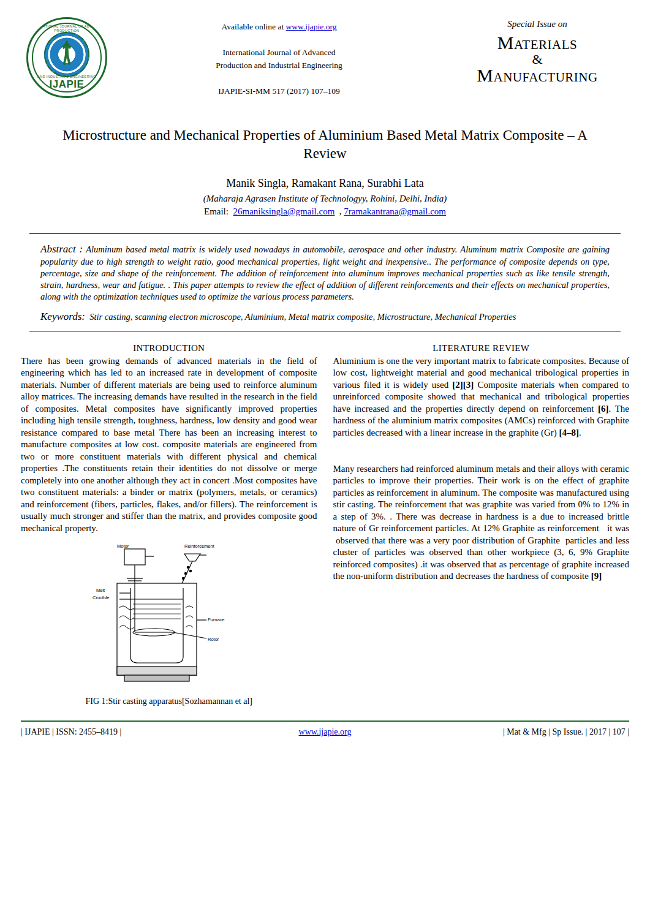INTERNATIONAL JOURNAL OF ADVANCED PRODUCTION
AND INDUSTRIAL ENGINEERING
IJAPIE
Available online at www.ijapie.org International Journal of Advanced Production and Industrial Engineering IJAPIE-SI-MM 517 (2017) 107–109
Special Issue on
Materials
&
Manufacturing
Microstructure and Mechanical Properties of Aluminium Based Metal Matrix Composite – A Review
Manik Singla, Ramakant Rana, Surabhi Lata
(Maharaja Agrasen Institute of Technologyy, Rohini, Delhi, India)
Email: 26maniksingla@gmail.com , 7ramakantrana@gmail.com
Abstract : Aluminum based metal matrix is widely used nowadays in automobile, aerospace and other industry. Aluminum matrix Composite are gaining popularity due to high strength to weight ratio, good mechanical properties, light weight and inexpensive.. The performance of composite depends on type, percentage, size and shape of the reinforcement. The addition of reinforcement into aluminum improves mechanical properties such as like tensile strength, strain, hardness, wear and fatigue. . This paper attempts to review the effect of addition of different reinforcements and their effects on mechanical properties, along with the optimization techniques used to optimize the various process parameters.
Keywords: Stir casting, scanning electron microscope, Aluminium, Metal matrix composite, Microstructure, Mechanical Properties
Introduction
There has been growing demands of advanced materials in the field of engineering which has led to an increased rate in development of composite materials. Number of different materials are being used to reinforce aluminum alloy matrices. The increasing demands have resulted in the research in the field of composites. Metal composites have significantly improved properties including high tensile strength, toughness, hardness, low density and good wear resistance compared to base metal There has been an increasing interest to manufacture composites at low cost. composite materials are engineered from two or more constituent materials with different physical and chemical properties .The constituents retain their identities do not dissolve or merge completely into one another although they act in concert .Most composites have two constituent materials: a binder or matrix (polymers, metals, or ceramics) and reinforcement (fibers, particles, flakes, and/or fillers). The reinforcement is usually much stronger and stiffer than the matrix, and provides composite good mechanical property.
Motor Reinforcement Melt Crucible Furnace Rotor
FIG 1:Stir casting apparatus[Sozhamannan et al]
Literature Review
Aluminium is one the very important matrix to fabricate composites. Because of low cost, lightweight material and good mechanical tribological properties in various filed it is widely used [2][3] Composite materials when compared to unreinforced composite showed that mechanical and tribological properties have increased and the properties directly depend on reinforcement [6]. The hardness of the aluminium matrix composites (AMCs) reinforced with Graphite particles decreased with a linear increase in the graphite (Gr) [4–8].
Many researchers had reinforced aluminum metals and their alloys with ceramic particles to improve their properties. Their work is on the effect of graphite particles as reinforcement in aluminum. The composite was manufactured using stir casting. The reinforcement that was graphite was varied from 0% to 12% in a step of 3%. . There was decrease in hardness is a due to increased brittle nature of Gr reinforcement particles. At 12% Graphite as reinforcement it was observed that there was a very poor distribution of Graphite particles and less cluster of particles was observed than other workpiece (3, 6, 9% Graphite reinforced composites) .it was observed that as percentage of graphite increased the non-uniform distribution and decreases the hardness of composite [9]
| IJAPIE | ISSN: 2455–8419 |
www.ijapie.org
| Mat & Mfg | Sp Issue. | 2017 | 107 |